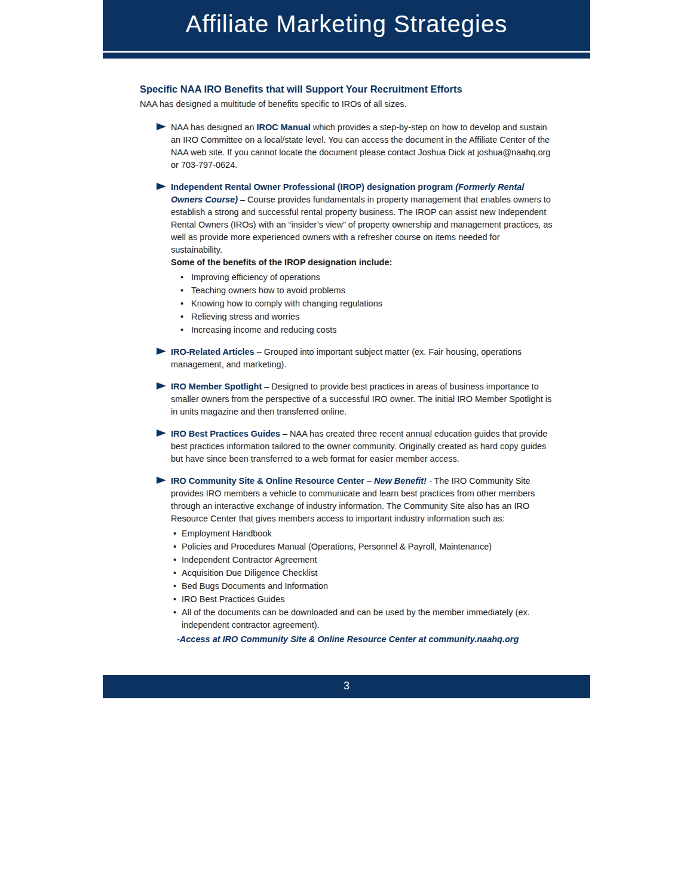Affiliate Marketing Strategies
Specific NAA IRO Benefits that will Support Your Recruitment Efforts
NAA has designed a multitude of benefits specific to IROs of all sizes.
NAA has designed an IROC Manual which provides a step-by-step on how to develop and sustain an IRO Committee on a local/state level. You can access the document in the Affiliate Center of the NAA web site. If you cannot locate the document please contact Joshua Dick at joshua@naahq.org or 703-797-0624.
Independent Rental Owner Professional (IROP) designation program (Formerly Rental Owners Course) – Course provides fundamentals in property management that enables owners to establish a strong and successful rental property business. The IROP can assist new Independent Rental Owners (IROs) with an “insider’s view” of property ownership and management practices, as well as provide more experienced owners with a refresher course on items needed for sustainability.
Some of the benefits of the IROP designation include:
Improving efficiency of operations
Teaching owners how to avoid problems
Knowing how to comply with changing regulations
Relieving stress and worries
Increasing income and reducing costs
IRO-Related Articles – Grouped into important subject matter (ex. Fair housing, operations management, and marketing).
IRO Member Spotlight – Designed to provide best practices in areas of business importance to smaller owners from the perspective of a successful IRO owner. The initial IRO Member Spotlight is in units magazine and then transferred online.
IRO Best Practices Guides – NAA has created three recent annual education guides that provide best practices information tailored to the owner community. Originally created as hard copy guides but have since been transferred to a web format for easier member access.
IRO Community Site & Online Resource Center – New Benefit! - The IRO Community Site provides IRO members a vehicle to communicate and learn best practices from other members through an interactive exchange of industry information. The Community Site also has an IRO Resource Center that gives members access to important industry information such as:
Employment Handbook
Policies and Procedures Manual (Operations, Personnel & Payroll, Maintenance)
Independent Contractor Agreement
Acquisition Due Diligence Checklist
Bed Bugs Documents and Information
IRO Best Practices Guides
All of the documents can be downloaded and can be used by the member immediately (ex. independent contractor agreement).
-Access at IRO Community Site & Online Resource Center at community.naahq.org
3